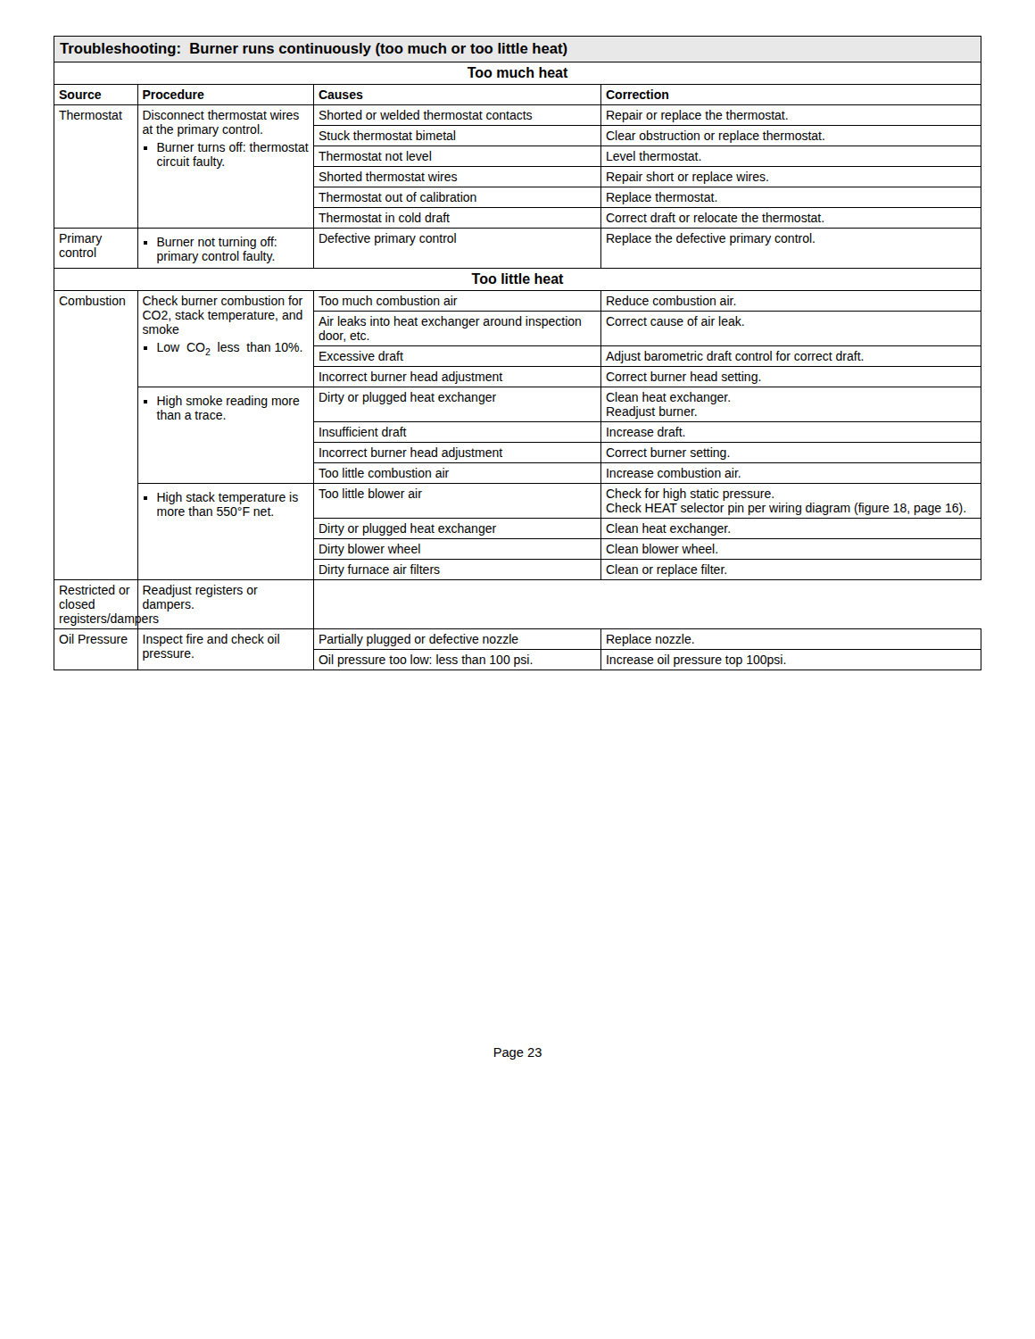Troubleshooting: Burner runs continuously (too much or too little heat)
| Too much heat |
| Source | Procedure | Causes | Correction |
| Thermostat | Disconnect thermostat wires at the primary control. Burner turns off: thermostat circuit faulty. | Shorted or welded thermostat contacts | Repair or replace the thermostat. |
| Stuck thermostat bimetal | Clear obstruction or replace thermostat. |
| Thermostat not level | Level thermostat. |
| Shorted thermostat wires | Repair short or replace wires. |
| Thermostat out of calibration | Replace thermostat. |
| Thermostat in cold draft | Correct draft or relocate the thermostat. |
| Primary control | Burner not turning off: primary control faulty. | Defective primary control | Replace the defective primary control. |
| Too little heat |
| Combustion | Check burner combustion for CO2, stack temperature, and smoke Low CO 2 less than 10%. | Too much combustion air | Reduce combustion air. |
| Air leaks into heat exchanger around inspection door, etc. | Correct cause of air leak. |
| Excessive draft | Adjust barometric draft control for correct draft. |
| Incorrect burner head adjustment | Correct burner head setting. |
| High smoke reading more than a trace. | Dirty or plugged heat exchanger | Clean heat exchanger. Readjust burner. |
| Insufficient draft | Increase draft. |
| Incorrect burner head adjustment | Correct burner setting. |
| Too little combustion air | Increase combustion air. |
| High stack temperature is more than 550°F net. | Too little blower air | Check for high static pressure. Check HEAT selector pin per wiring diagram (figure 18, page 16). |
| Dirty or plugged heat exchanger | Clean heat exchanger. |
| Dirty blower wheel | Clean blower wheel. |
| Dirty furnace air filters | Clean or replace filter. |
| Restricted or closed registers/dampers | Readjust registers or dampers. |
| Oil Pressure | Inspect fire and check oil pressure. | Partially plugged or defective nozzle | Replace nozzle. |
| Oil pressure too low: less than 100 psi. | Increase oil pressure top 100psi. |
Page 23